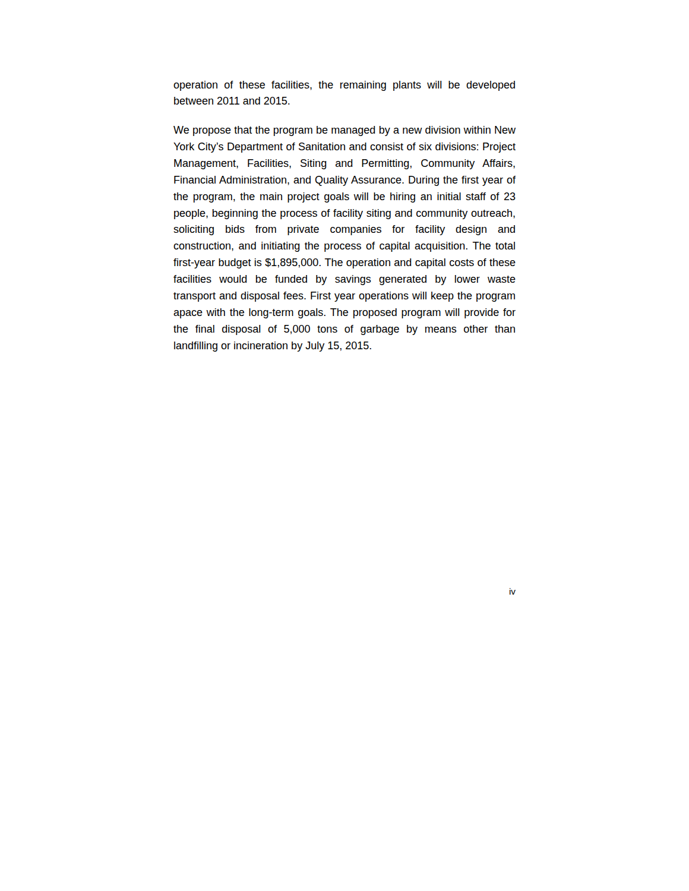operation of these facilities, the remaining plants will be developed between 2011 and 2015.
We propose that the program be managed by a new division within New York City’s Department of Sanitation and consist of six divisions: Project Management, Facilities, Siting and Permitting, Community Affairs, Financial Administration, and Quality Assurance. During the first year of the program, the main project goals will be hiring an initial staff of 23 people, beginning the process of facility siting and community outreach, soliciting bids from private companies for facility design and construction, and initiating the process of capital acquisition. The total first-year budget is $1,895,000. The operation and capital costs of these facilities would be funded by savings generated by lower waste transport and disposal fees. First year operations will keep the program apace with the long-term goals. The proposed program will provide for the final disposal of 5,000 tons of garbage by means other than landfilling or incineration by July 15, 2015.
iv